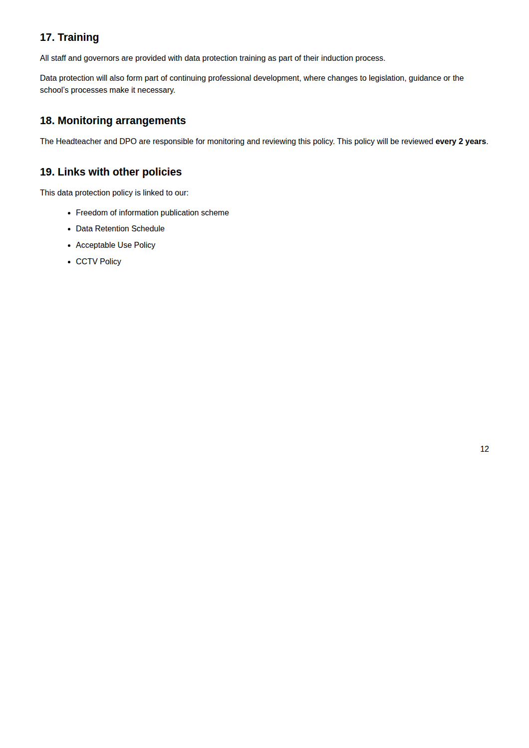17. Training
All staff and governors are provided with data protection training as part of their induction process.
Data protection will also form part of continuing professional development, where changes to legislation, guidance or the school’s processes make it necessary.
18. Monitoring arrangements
The Headteacher and DPO are responsible for monitoring and reviewing this policy. This policy will be reviewed every 2 years.
19. Links with other policies
This data protection policy is linked to our:
Freedom of information publication scheme
Data Retention Schedule
Acceptable Use Policy
CCTV Policy
12